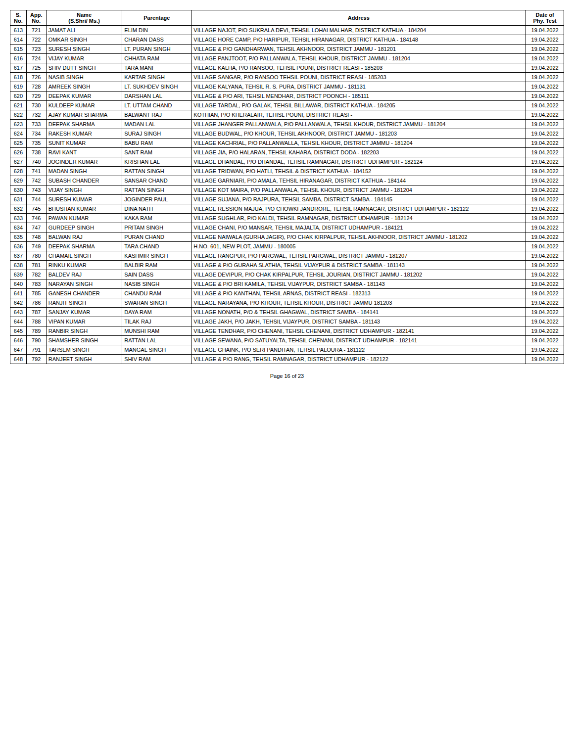| S. No. | App. No. | Name (S.Shri/ Ms.) | Parentage | Address | Date of Phy. Test |
| --- | --- | --- | --- | --- | --- |
| 613 | 721 | JAMAT ALI | ELIM DIN | VILLAGE NAJOT, P/O SUKRALA DEVI, TEHSIL LOHAI MALHAR, DISTRICT KATHUA - 184204 | 19.04.2022 |
| 614 | 722 | OMKAR SINGH | CHARAN DASS | VILLAGE HORE CAMP, P/O HARIPUR, TEHSIL HIRANAGAR, DISTRICT KATHUA - 184148 | 19.04.2022 |
| 615 | 723 | SURESH SINGH | LT. PURAN SINGH | VILLAGE & P/O GANDHARWAN, TEHSIL AKHNOOR, DISTRICT JAMMU - 181201 | 19.04.2022 |
| 616 | 724 | VIJAY KUMAR | CHHATA RAM | VILLAGE PANJTOOT, P/O PALLANWALA, TEHSIL KHOUR, DISTRICT JAMMU - 181204 | 19.04.2022 |
| 617 | 725 | SHIV DUTT SINGH | TARA MANI | VILLAGE KALHA, P/O RANSOO, TEHSIL POUNI, DISTRICT REASI - 185203 | 19.04.2022 |
| 618 | 726 | NASIB SINGH | KARTAR SINGH | VILLAGE SANGAR, P/O RANSOO TEHSIL POUNI, DISTRICT REASI - 185203 | 19.04.2022 |
| 619 | 728 | AMREEK SINGH | LT. SUKHDEV SINGH | VILLAGE KALYANA, TEHSIL R. S. PURA, DISTRICT JAMMU - 181131 | 19.04.2022 |
| 620 | 729 | DEEPAK KUMAR | DARSHAN LAL | VILLAGE & P/O ARI, TEHSIL MENDHAR, DISTRICT POONCH - 185111 | 19.04.2022 |
| 621 | 730 | KULDEEP KUMAR | LT. UTTAM CHAND | VILLAGE TARDAL, P/O GALAK, TEHSIL BILLAWAR, DISTRICT KATHUA - 184205 | 19.04.2022 |
| 622 | 732 | AJAY KUMAR SHARMA | BALWANT RAJ | KOTHIAN, P/O KHERALAIR, TEHISL POUNI, DISTRICT REASI - | 19.04.2022 |
| 623 | 733 | DEEPAK SHARMA | MADAN LAL | VILLAGE JHANGER PALLANWALA, P/O PALLANWALA, TEHSIL KHOUR, DISTRICT JAMMU - 181204 | 19.04.2022 |
| 624 | 734 | RAKESH KUMAR | SURAJ SINGH | VILLAGE BUDWAL, P/O KHOUR, TEHSIL AKHNOOR, DISTRICT JAMMU - 181203 | 19.04.2022 |
| 625 | 735 | SUNIT KUMAR | BABU RAM | VILLAGE KACHRIAL, P/O PALLANWALLA, TEHSIL KHOUR, DISTRICT JAMMU - 181204 | 19.04.2022 |
| 626 | 738 | RAVI KANT | SANT RAM | VILLAGE JIA, P/O HALARAN, TEHSIL KAHARA, DISTRICT DODA - 182203 | 19.04.2022 |
| 627 | 740 | JOGINDER KUMAR | KRISHAN LAL | VILLAGE DHANDAL, P/O DHANDAL, TEHSIL RAMNAGAR, DISTRICT UDHAMPUR - 182124 | 19.04.2022 |
| 628 | 741 | MADAN SINGH | RATTAN SINGH | VILLAGE TRIDWAN, P/O HATLI, TEHSIL & DISTRICT KATHUA - 184152 | 19.04.2022 |
| 629 | 742 | SUBASH CHANDER | SANSAR CHAND | VILLAGE GARNIARI, P/O AMALA, TEHSIL HIRANAGAR, DISTRICT KATHUA - 184144 | 19.04.2022 |
| 630 | 743 | VIJAY SINGH | RATTAN SINGH | VILLAGE KOT MAIRA, P/O PALLANWALA, TEHSIL KHOUR, DISTRICT JAMMU - 181204 | 19.04.2022 |
| 631 | 744 | SURESH KUMAR | JOGINDER PAUL | VILLAGE SUJANA, P/O RAJPURA, TEHSIL SAMBA, DISTRICT SAMBA - 184145 | 19.04.2022 |
| 632 | 745 | BHUSHAN KUMAR | DINA NATH | VILLAGE RESSION MAJUA, P/O CHOWKI JANDRORE, TEHSIL RAMNAGAR, DISTRICT UDHAMPUR - 182122 | 19.04.2022 |
| 633 | 746 | PAWAN KUMAR | KAKA RAM | VILLAGE SUGHLAR, P/O KALDI, TEHSIL RAMNAGAR, DISTRICT UDHAMPUR - 182124 | 19.04.2022 |
| 634 | 747 | GURDEEP SINGH | PRITAM SINGH | VILLAGE CHANI, P/O MANSAR, TEHSIL MAJALTA, DISTRICT UDHAMPUR - 184121 | 19.04.2022 |
| 635 | 748 | BALWAN RAJ | PURAN CHAND | VILLAGE NAIWALA (GURHA JAGIR), P/O CHAK KIRPALPUR, TEHSIL AKHNOOR, DISTRICT JAMMU - 181202 | 19.04.2022 |
| 636 | 749 | DEEPAK SHARMA | TARA CHAND | H.NO. 601, NEW PLOT, JAMMU - 180005 | 19.04.2022 |
| 637 | 780 | CHAMAIL SINGH | KASHMIR SINGH | VILLAGE RANGPUR, P/O PARGWAL, TEHSIL PARGWAL, DISTRICT JAMMU - 181207 | 19.04.2022 |
| 638 | 781 | RINKU KUMAR | BALBIR RAM | VILLAGE & P/O GURAHA SLATHIA, TEHSIL VIJAYPUR & DISTRICT SAMBA - 181143 | 19.04.2022 |
| 639 | 782 | BALDEV RAJ | SAIN DASS | VILLAGE DEVIPUR, P/O CHAK KIRPALPUR, TEHSIL JOURIAN, DISTRICT JAMMU - 181202 | 19.04.2022 |
| 640 | 783 | NARAYAN SINGH | NASIB SINGH | VILLAGE & P/O BRI KAMILA, TEHSIL VIJAYPUR, DISTRICT SAMBA - 181143 | 19.04.2022 |
| 641 | 785 | GANESH CHANDER | CHANDU RAM | VILLAGE & P/O KANTHAN, TEHSIL ARNAS, DISTRICT REASI - 182313 | 19.04.2022 |
| 642 | 786 | RANJIT SINGH | SWARAN SINGH | VILLAGE NARAYANA, P/O KHOUR, TEHSIL KHOUR, DISTRICT JAMMU 181203 | 19.04.2022 |
| 643 | 787 | SANJAY KUMAR | DAYA RAM | VILLAGE NONATH, P/O & TEHSIL GHAGWAL, DISTRICT SAMBA - 184141 | 19.04.2022 |
| 644 | 788 | VIPAN KUMAR | TILAK RAJ | VILLAGE JAKH, P/O JAKH, TEHSIL VIJAYPUR, DISTRICT SAMBA - 181143 | 19.04.2022 |
| 645 | 789 | RANBIR SINGH | MUNSHI RAM | VILLAGE TENDHAR, P/O CHENANI, TEHSIL CHENANI, DISTRICT UDHAMPUR - 182141 | 19.04.2022 |
| 646 | 790 | SHAMSHER SINGH | RATTAN LAL | VILLAGE SEWANA, P/O SATUYALTA, TEHSIL CHENANI, DISTRICT UDHAMPUR - 182141 | 19.04.2022 |
| 647 | 791 | TARSEM SINGH | MANGAL SINGH | VILLAGE GHAINK, P/O SERI PANDITAN, TEHSIL PALOURA - 181122 | 19.04.2022 |
| 648 | 792 | RANJEET SINGH | SHIV RAM | VILLAGE & P/O RANG, TEHSIL RAMNAGAR, DISTRICT UDHAMPUR - 182122 | 19.04.2022 |
Page 16 of 23